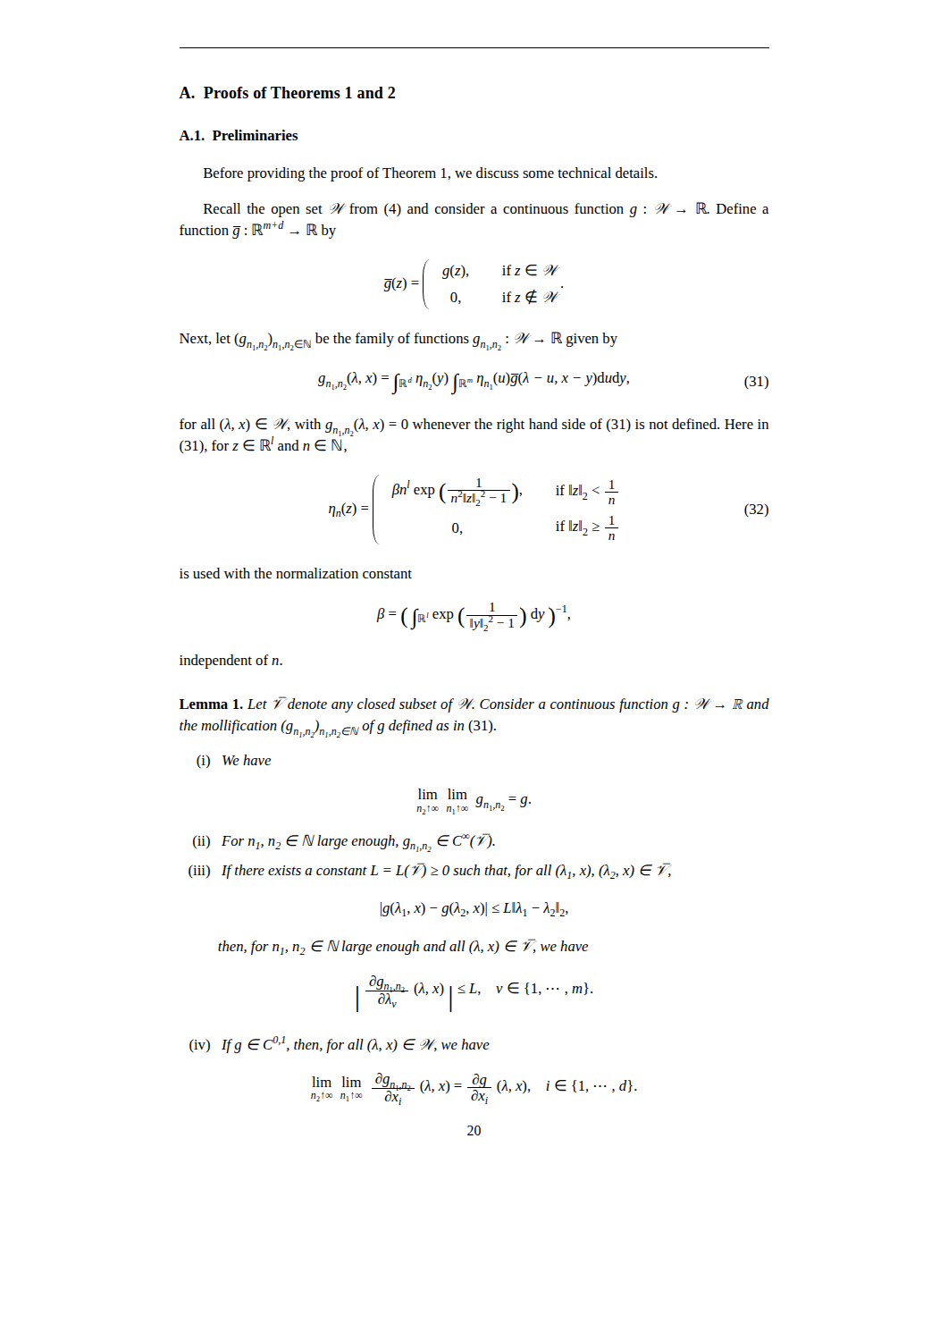A. Proofs of Theorems 1 and 2
A.1. Preliminaries
Before providing the proof of Theorem 1, we discuss some technical details.
Recall the open set 𝒲 from (4) and consider a continuous function g : 𝒲 → ℝ. Define a function g̅ : ℝm+d → ℝ by
g̅(z) =
| g ( z ), | if z ∈ 𝒲 |
| 0, | if z ∉ 𝒲 |
.
Next, let (gn1,n2)n1,n2∈ℕ be the family of functions gn1,n2 : 𝒲 → ℝ given by
gn1,n2(λ, x) = ∫ℝd ηn2(y) ∫ℝm ηn1(u)g̅(λ − u, x − y)dudy, (31)
for all (λ, x) ∈ 𝒲, with gn1,n2(λ, x) = 0 whenever the right hand side of (31) is not defined. Here in (31), for z ∈ ℝl and n ∈ ℕ,
ηn(z) =
| βn l exp ( 1 n 2 ‖ z ‖ 2 2 − 1 ) , | if ‖ z ‖ 2 < 1 n |
| 0, | if ‖ z ‖ 2 ≥ 1 n |
(32)
is used with the normalization constant
β = ( ∫ℝl exp (1‖y‖22 − 1) dy )−1,
independent of n.
Lemma 1. Let 𝒱̅ denote any closed subset of 𝒲. Consider a continuous function g : 𝒲 → ℝ and the mollification (gn1,n2)n1,n2∈ℕ of g defined as in (31).
(i) We have
lim n2↑∞ lim n1↑∞ gn1,n2 = g.
(ii) For n1, n2 ∈ ℕ large enough, gn1,n2 ∈ C∞(𝒱̅).
(iii) If there exists a constant L = L(𝒱̅) ≥ 0 such that, for all (λ1, x), (λ2, x) ∈ 𝒱̅,
|g(λ1, x) − g(λ2, x)| ≤ L‖λ1 − λ2‖2,
then, for n1, n2 ∈ ℕ large enough and all (λ, x) ∈ 𝒱̅, we have
| ∂gn1,n2∂λv (λ, x) | ≤ L, v ∈ {1, ⋯ , m}.
(iv) If g ∈ C0,1, then, for all (λ, x) ∈ 𝒲, we have
lim n2↑∞ lim n1↑∞ ∂gn1,n2∂xi (λ, x) = ∂g∂xi (λ, x), i ∈ {1, ⋯ , d}.
20